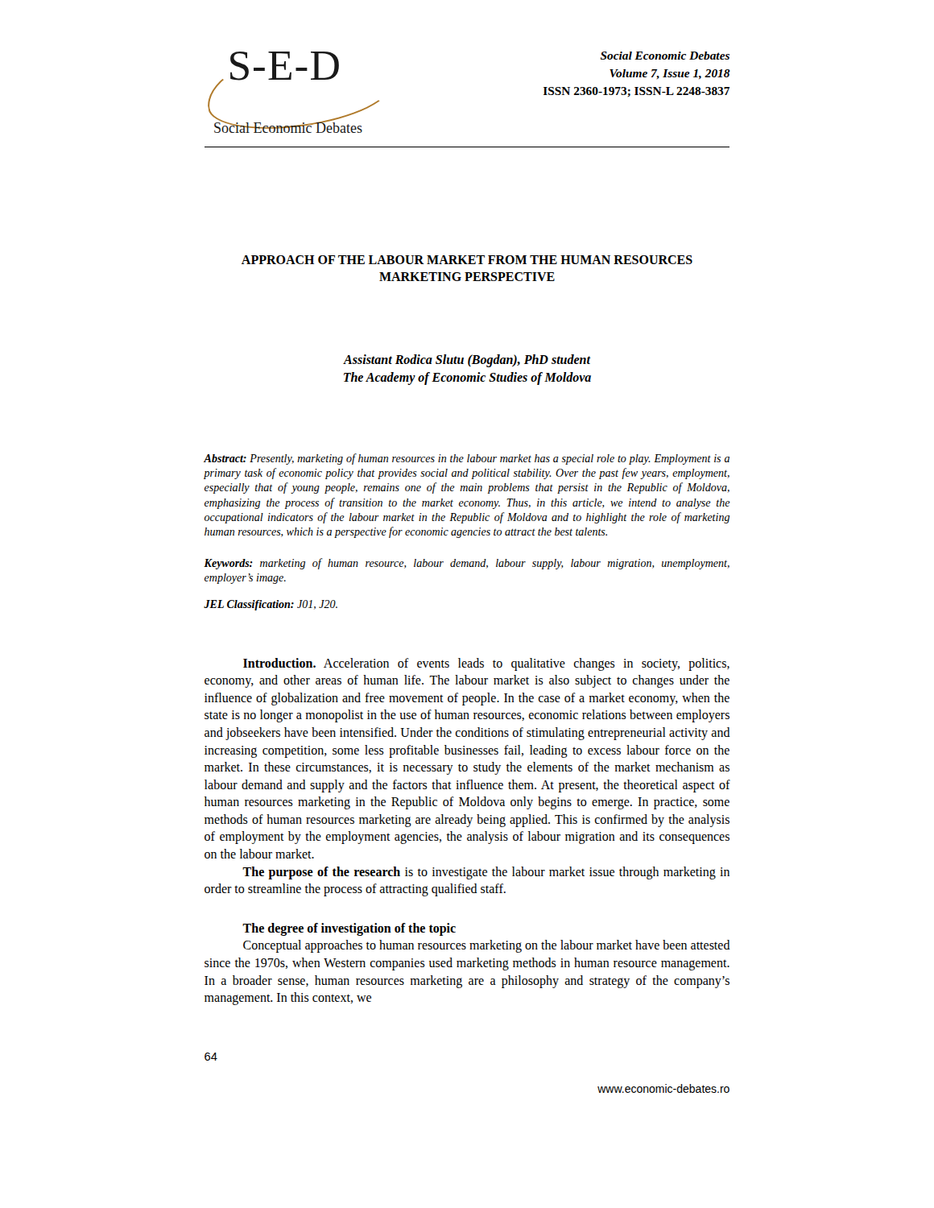S-E-D
Social Economic Debates
Social Economic Debates
Volume 7, Issue 1, 2018
ISSN 2360-1973; ISSN-L 2248-3837
Approach of the Labour Market from the Human Resources Marketing Perspective
Assistant Rodica Slutu (Bogdan), PhD student
The Academy of Economic Studies of Moldova
Abstract: Presently, marketing of human resources in the labour market has a special role to play. Employment is a primary task of economic policy that provides social and political stability. Over the past few years, employment, especially that of young people, remains one of the main problems that persist in the Republic of Moldova, emphasizing the process of transition to the market economy. Thus, in this article, we intend to analyse the occupational indicators of the labour market in the Republic of Moldova and to highlight the role of marketing human resources, which is a perspective for economic agencies to attract the best talents.
Keywords: marketing of human resource, labour demand, labour supply, labour migration, unemployment, employer’s image.
JEL Classification: J01, J20.
Introduction. Acceleration of events leads to qualitative changes in society, politics, economy, and other areas of human life. The labour market is also subject to changes under the influence of globalization and free movement of people. In the case of a market economy, when the state is no longer a monopolist in the use of human resources, economic relations between employers and jobseekers have been intensified. Under the conditions of stimulating entrepreneurial activity and increasing competition, some less profitable businesses fail, leading to excess labour force on the market. In these circumstances, it is necessary to study the elements of the market mechanism as labour demand and supply and the factors that influence them. At present, the theoretical aspect of human resources marketing in the Republic of Moldova only begins to emerge. In practice, some methods of human resources marketing are already being applied. This is confirmed by the analysis of employment by the employment agencies, the analysis of labour migration and its consequences on the labour market.
The purpose of the research is to investigate the labour market issue through marketing in order to streamline the process of attracting qualified staff.
The degree of investigation of the topic
Conceptual approaches to human resources marketing on the labour market have been attested since the 1970s, when Western companies used marketing methods in human resource management. In a broader sense, human resources marketing are a philosophy and strategy of the company’s management. In this context, we
64
www.economic-debates.ro